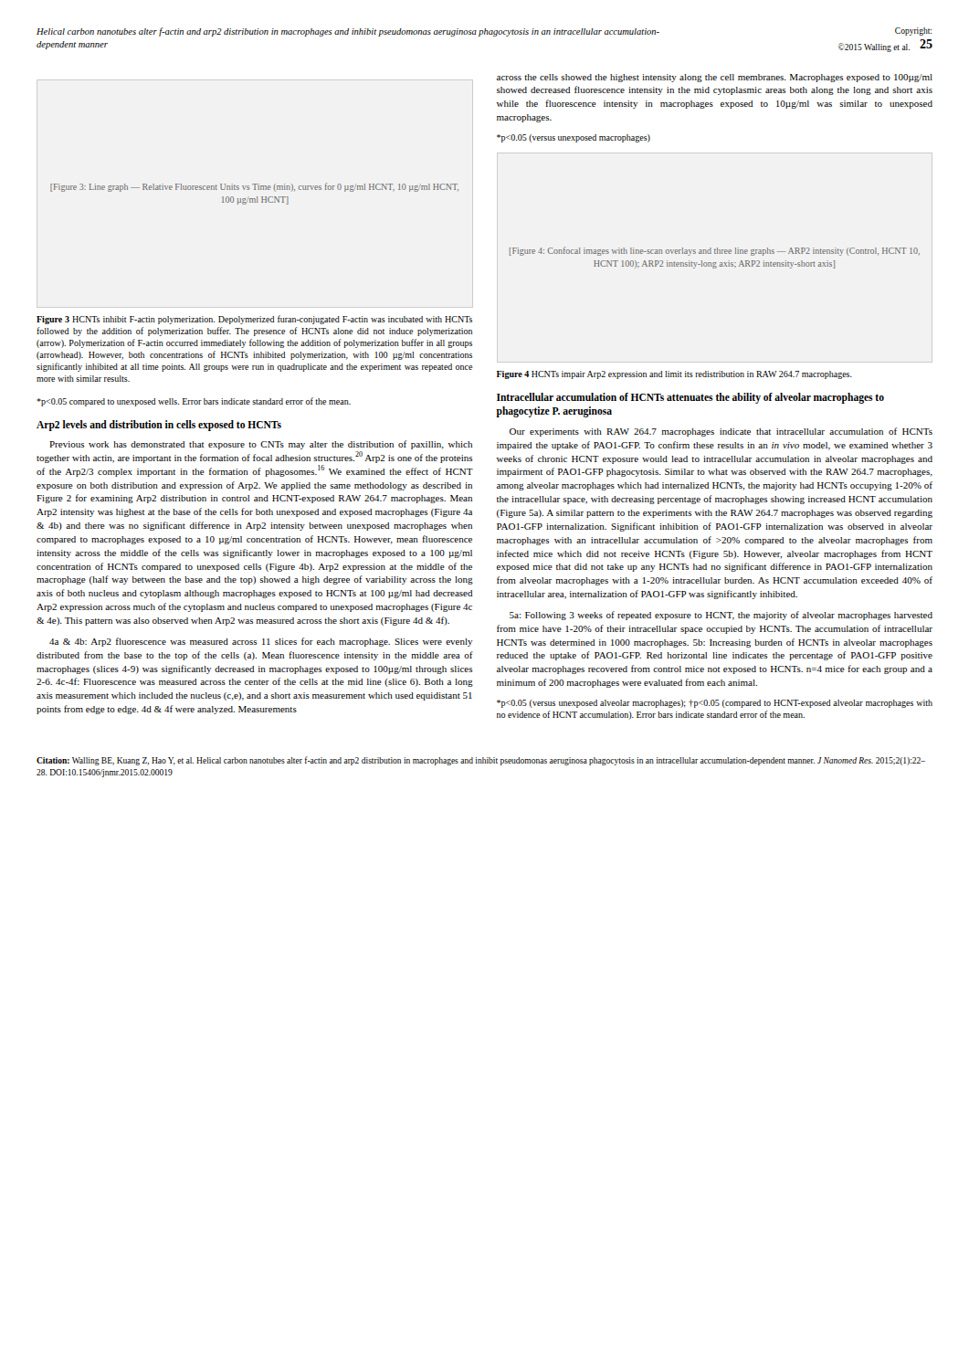Helical carbon nanotubes alter f-actin and arp2 distribution in macrophages and inhibit pseudomonas aeruginosa phagocytosis in an intracellular accumulation-dependent manner
Copyright:
©2015 Walling et al. 25
[Figure 3: Line graph — Relative Fluorescent Units vs Time (min), curves for 0 µg/ml HCNT, 10 µg/ml HCNT, 100 µg/ml HCNT]
Figure 3 HCNTs inhibit F-actin polymerization. Depolymerized furan-conjugated F-actin was incubated with HCNTs followed by the addition of polymerization buffer. The presence of HCNTs alone did not induce polymerization (arrow). Polymerization of F-actin occurred immediately following the addition of polymerization buffer in all groups (arrowhead). However, both concentrations of HCNTs inhibited polymerization, with 100 µg/ml concentrations significantly inhibited at all time points. All groups were run in quadruplicate and the experiment was repeated once more with similar results.
*p<0.05 compared to unexposed wells. Error bars indicate standard error of the mean.
Arp2 levels and distribution in cells exposed to HCNTs
Previous work has demonstrated that exposure to CNTs may alter the distribution of paxillin, which together with actin, are important in the formation of focal adhesion structures.20 Arp2 is one of the proteins of the Arp2/3 complex important in the formation of phagosomes.16 We examined the effect of HCNT exposure on both distribution and expression of Arp2. We applied the same methodology as described in Figure 2 for examining Arp2 distribution in control and HCNT-exposed RAW 264.7 macrophages. Mean Arp2 intensity was highest at the base of the cells for both unexposed and exposed macrophages (Figure 4a & 4b) and there was no significant difference in Arp2 intensity between unexposed macrophages when compared to macrophages exposed to a 10 µg/ml concentration of HCNTs. However, mean fluorescence intensity across the middle of the cells was significantly lower in macrophages exposed to a 100 µg/ml concentration of HCNTs compared to unexposed cells (Figure 4b). Arp2 expression at the middle of the macrophage (half way between the base and the top) showed a high degree of variability across the long axis of both nucleus and cytoplasm although macrophages exposed to HCNTs at 100 µg/ml had decreased Arp2 expression across much of the cytoplasm and nucleus compared to unexposed macrophages (Figure 4c & 4e). This pattern was also observed when Arp2 was measured across the short axis (Figure 4d & 4f).
4a & 4b: Arp2 fluorescence was measured across 11 slices for each macrophage. Slices were evenly distributed from the base to the top of the cells (a). Mean fluorescence intensity in the middle area of macrophages (slices 4-9) was significantly decreased in macrophages exposed to 100µg/ml through slices 2-6. 4c-4f: Fluorescence was measured across the center of the cells at the mid line (slice 6). Both a long axis measurement which included the nucleus (c,e), and a short axis measurement which used equidistant 51 points from edge to edge. 4d & 4f were analyzed. Measurements
across the cells showed the highest intensity along the cell membranes. Macrophages exposed to 100µg/ml showed decreased fluorescence intensity in the mid cytoplasmic areas both along the long and short axis while the fluorescence intensity in macrophages exposed to 10µg/ml was similar to unexposed macrophages.
*p<0.05 (versus unexposed macrophages)
[Figure 4: Confocal images with line-scan overlays and three line graphs — ARP2 intensity (Control, HCNT 10, HCNT 100); ARP2 intensity-long axis; ARP2 intensity-short axis]
Figure 4 HCNTs impair Arp2 expression and limit its redistribution in RAW 264.7 macrophages.
Intracellular accumulation of HCNTs attenuates the ability of alveolar macrophages to phagocytize P. aeruginosa
Our experiments with RAW 264.7 macrophages indicate that intracellular accumulation of HCNTs impaired the uptake of PAO1-GFP. To confirm these results in an in vivo model, we examined whether 3 weeks of chronic HCNT exposure would lead to intracellular accumulation in alveolar macrophages and impairment of PAO1-GFP phagocytosis. Similar to what was observed with the RAW 264.7 macrophages, among alveolar macrophages which had internalized HCNTs, the majority had HCNTs occupying 1-20% of the intracellular space, with decreasing percentage of macrophages showing increased HCNT accumulation (Figure 5a). A similar pattern to the experiments with the RAW 264.7 macrophages was observed regarding PAO1-GFP internalization. Significant inhibition of PAO1-GFP internalization was observed in alveolar macrophages with an intracellular accumulation of >20% compared to the alveolar macrophages from infected mice which did not receive HCNTs (Figure 5b). However, alveolar macrophages from HCNT exposed mice that did not take up any HCNTs had no significant difference in PAO1-GFP internalization from alveolar macrophages with a 1-20% intracellular burden. As HCNT accumulation exceeded 40% of intracellular area, internalization of PAO1-GFP was significantly inhibited.
5a: Following 3 weeks of repeated exposure to HCNT, the majority of alveolar macrophages harvested from mice have 1-20% of their intracellular space occupied by HCNTs. The accumulation of intracellular HCNTs was determined in 1000 macrophages. 5b: Increasing burden of HCNTs in alveolar macrophages reduced the uptake of PAO1-GFP. Red horizontal line indicates the percentage of PAO1-GFP positive alveolar macrophages recovered from control mice not exposed to HCNTs. n=4 mice for each group and a minimum of 200 macrophages were evaluated from each animal.
*p<0.05 (versus unexposed alveolar macrophages); †p<0.05 (compared to HCNT-exposed alveolar macrophages with no evidence of HCNT accumulation). Error bars indicate standard error of the mean.
Citation: Walling BE, Kuang Z, Hao Y, et al. Helical carbon nanotubes alter f-actin and arp2 distribution in macrophages and inhibit pseudomonas aeruginosa phagocytosis in an intracellular accumulation-dependent manner. J Nanomed Res. 2015;2(1):22–28. DOI:10.15406/jnmr.2015.02.00019